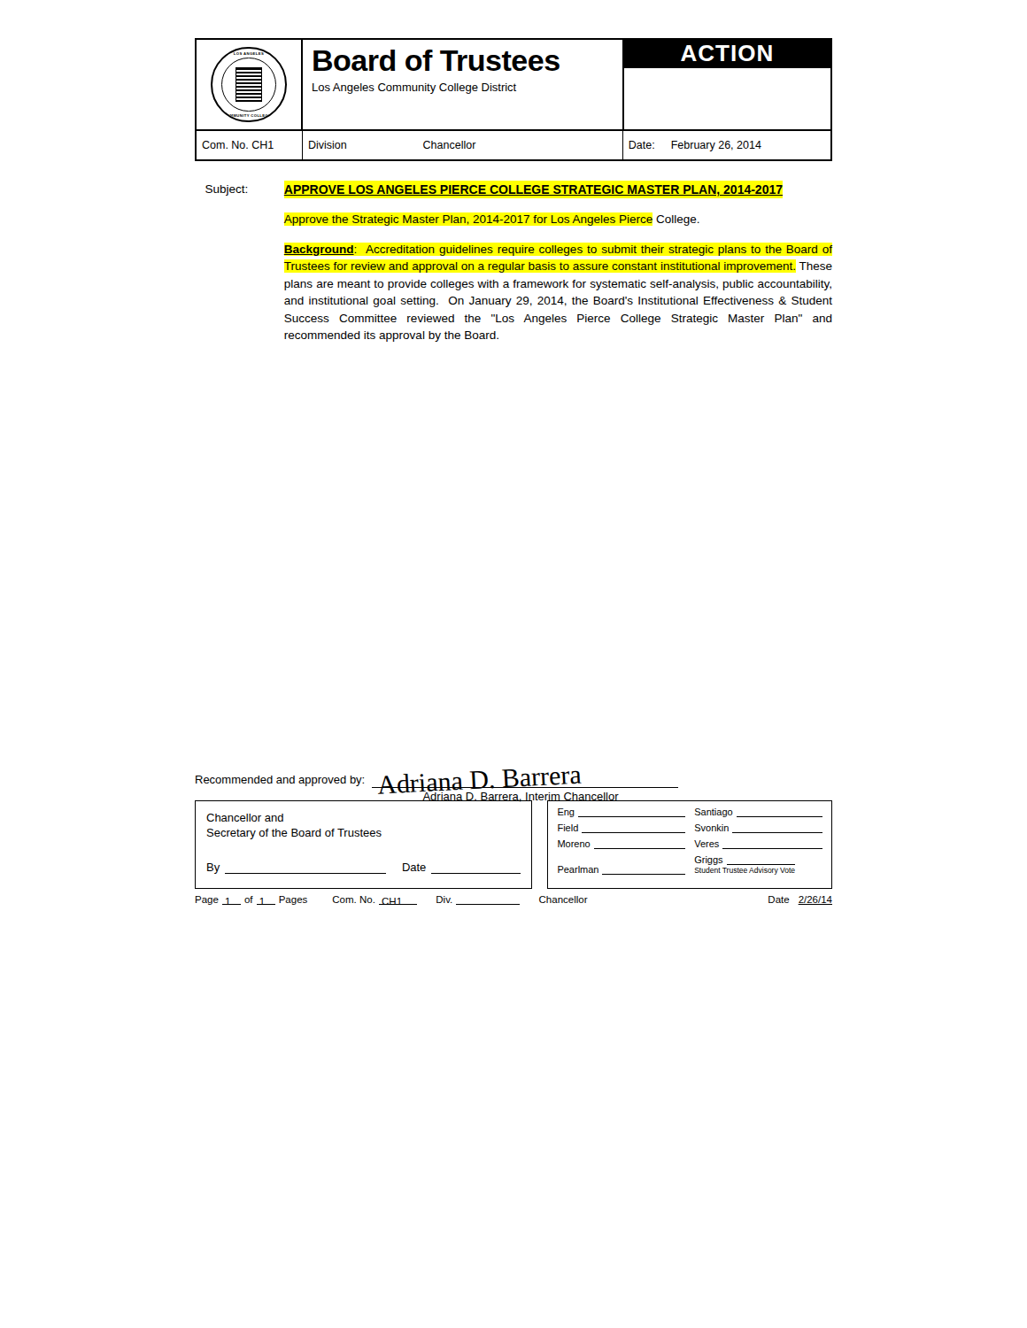LOS ANGELES
COMMUNITY COLLEGES
Board of Trustees
Los Angeles Community College District
ACTION
Com. No. CH1
Division
Chancellor
Date: February 26, 2014
Subject:
APPROVE LOS ANGELES PIERCE COLLEGE STRATEGIC MASTER PLAN, 2014-2017
Approve the Strategic Master Plan, 2014-2017 for Los Angeles Pierce College.
Background: Accreditation guidelines require colleges to submit their strategic plans to the Board of Trustees for review and approval on a regular basis to assure constant institutional improvement. These plans are meant to provide colleges with a framework for systematic self-analysis, public accountability, and institutional goal setting. On January 29, 2014, the Board's Institutional Effectiveness & Student Success Committee reviewed the "Los Angeles Pierce College Strategic Master Plan" and recommended its approval by the Board.
Recommended and approved by:
Adriana D. Barrera
Adriana D. Barrera, Interim Chancellor
Chancellor and
Secretary of the Board of Trustees
By Date
Eng
Santiago
Field
Svonkin
Moreno
Veres
Pearlman
Griggs
Student Trustee Advisory Vote
Page 1 of 1 Pages
Com. No. CH1
Div.
Chancellor
Date 2/26/14